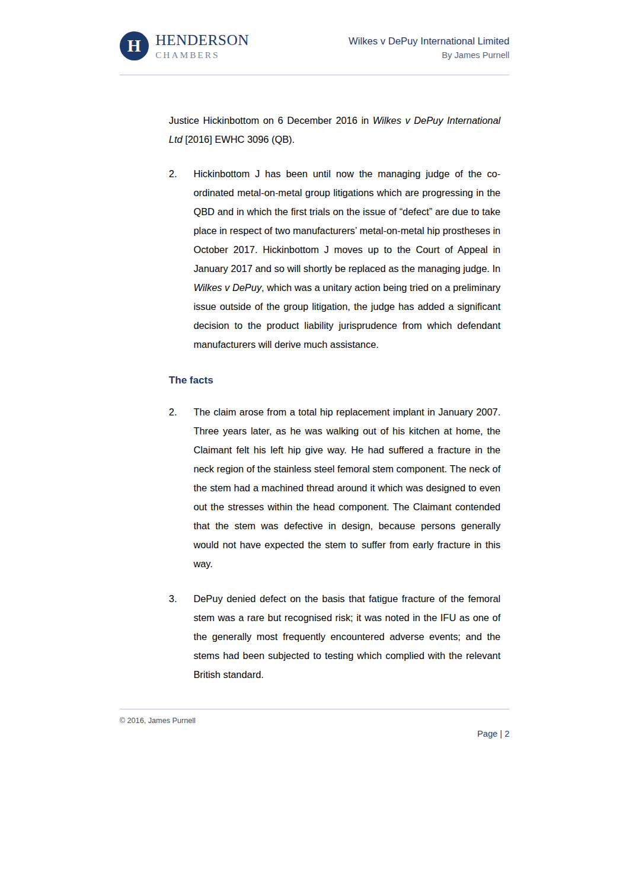H
HENDERSON
CHAMBERS
Wilkes v DePuy International Limited
By James Purnell
Justice Hickinbottom on 6 December 2016 in Wilkes v DePuy International Ltd [2016] EWHC 3096 (QB).
Hickinbottom J has been until now the managing judge of the co-ordinated metal-on-metal group litigations which are progressing in the QBD and in which the first trials on the issue of “defect” are due to take place in respect of two manufacturers’ metal-on-metal hip prostheses in October 2017. Hickinbottom J moves up to the Court of Appeal in January 2017 and so will shortly be replaced as the managing judge. In Wilkes v DePuy, which was a unitary action being tried on a preliminary issue outside of the group litigation, the judge has added a significant decision to the product liability jurisprudence from which defendant manufacturers will derive much assistance.
The facts
The claim arose from a total hip replacement implant in January 2007. Three years later, as he was walking out of his kitchen at home, the Claimant felt his left hip give way. He had suffered a fracture in the neck region of the stainless steel femoral stem component. The neck of the stem had a machined thread around it which was designed to even out the stresses within the head component. The Claimant contended that the stem was defective in design, because persons generally would not have expected the stem to suffer from early fracture in this way.
DePuy denied defect on the basis that fatigue fracture of the femoral stem was a rare but recognised risk; it was noted in the IFU as one of the generally most frequently encountered adverse events; and the stems had been subjected to testing which complied with the relevant British standard.
© 2016, James Purnell
Page | 2